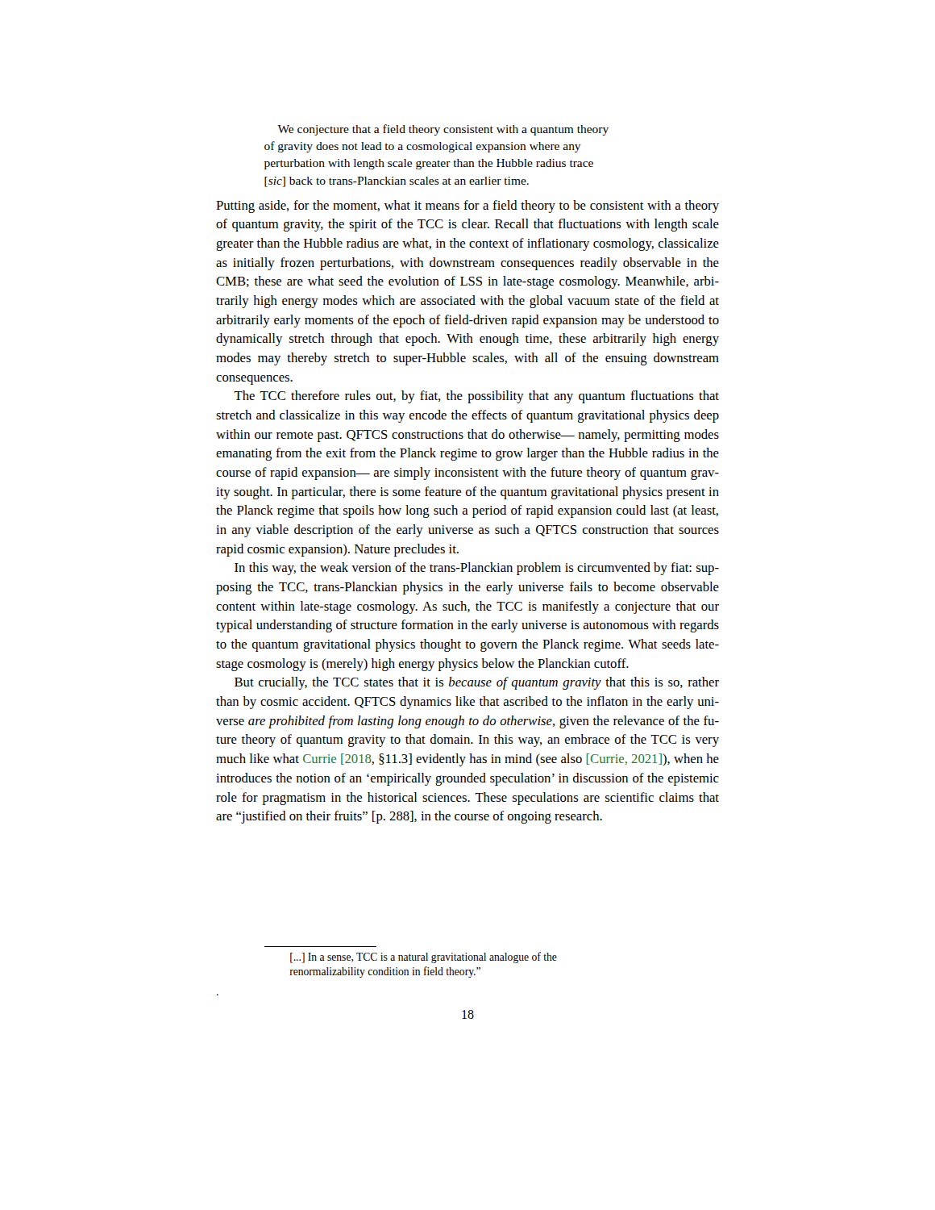We conjecture that a field theory consistent with a quantum theory of gravity does not lead to a cosmological expansion where any perturbation with length scale greater than the Hubble radius trace [sic] back to trans-Planckian scales at an earlier time.
Putting aside, for the moment, what it means for a field theory to be consistent with a theory of quantum gravity, the spirit of the TCC is clear. Recall that fluctuations with length scale greater than the Hubble radius are what, in the context of inflationary cosmology, classicalize as initially frozen perturbations, with downstream consequences readily observable in the CMB; these are what seed the evolution of LSS in late-stage cosmology. Meanwhile, arbitrarily high energy modes which are associated with the global vacuum state of the field at arbitrarily early moments of the epoch of field-driven rapid expansion may be understood to dynamically stretch through that epoch. With enough time, these arbitrarily high energy modes may thereby stretch to super-Hubble scales, with all of the ensuing downstream consequences.
The TCC therefore rules out, by fiat, the possibility that any quantum fluctuations that stretch and classicalize in this way encode the effects of quantum gravitational physics deep within our remote past. QFTCS constructions that do otherwise— namely, permitting modes emanating from the exit from the Planck regime to grow larger than the Hubble radius in the course of rapid expansion— are simply inconsistent with the future theory of quantum gravity sought. In particular, there is some feature of the quantum gravitational physics present in the Planck regime that spoils how long such a period of rapid expansion could last (at least, in any viable description of the early universe as such a QFTCS construction that sources rapid cosmic expansion). Nature precludes it.
In this way, the weak version of the trans-Planckian problem is circumvented by fiat: supposing the TCC, trans-Planckian physics in the early universe fails to become observable content within late-stage cosmology. As such, the TCC is manifestly a conjecture that our typical understanding of structure formation in the early universe is autonomous with regards to the quantum gravitational physics thought to govern the Planck regime. What seeds late-stage cosmology is (merely) high energy physics below the Planckian cutoff.
But crucially, the TCC states that it is because of quantum gravity that this is so, rather than by cosmic accident. QFTCS dynamics like that ascribed to the inflaton in the early universe are prohibited from lasting long enough to do otherwise, given the relevance of the future theory of quantum gravity to that domain. In this way, an embrace of the TCC is very much like what Currie [2018, §11.3] evidently has in mind (see also [Currie, 2021]), when he introduces the notion of an ‘empirically grounded speculation’ in discussion of the epistemic role for pragmatism in the historical sciences. These speculations are scientific claims that are “justified on their fruits” [p. 288], in the course of ongoing research.
[...] In a sense, TCC is a natural gravitational analogue of the renormalizability condition in field theory.”
.
18